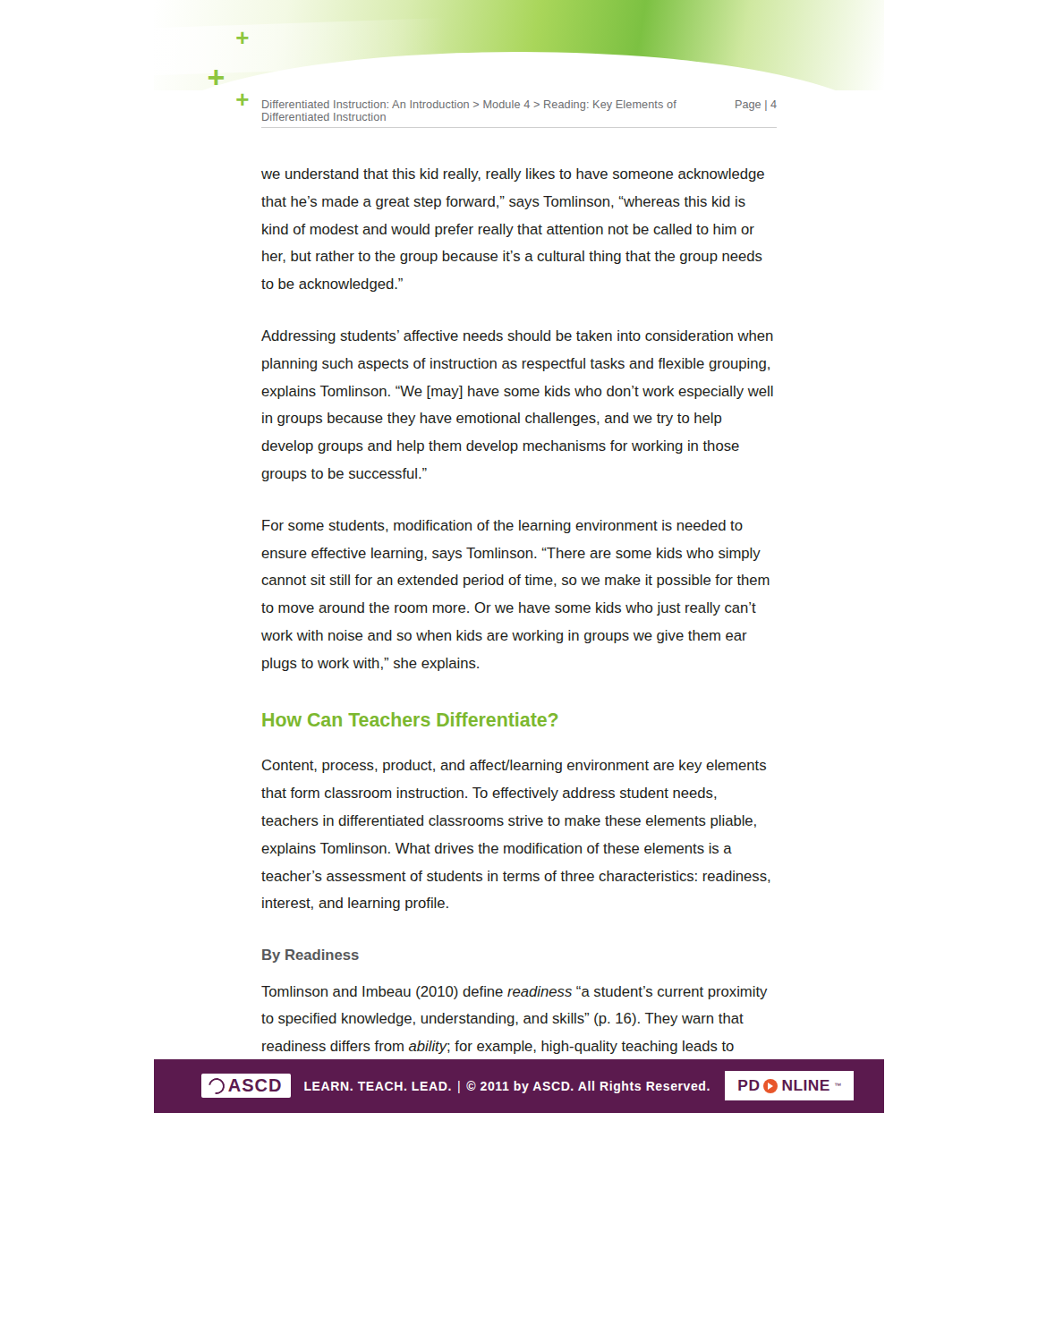+ + +
Differentiated Instruction: An Introduction > Module 4 > Reading: Key Elements of Differentiated Instruction Page | 4
we understand that this kid really, really likes to have someone acknowledge that he’s made a great step forward,” says Tomlinson, “whereas this kid is kind of modest and would prefer really that attention not be called to him or her, but rather to the group because it’s a cultural thing that the group needs to be acknowledged.”
Addressing students’ affective needs should be taken into consideration when planning such aspects of instruction as respectful tasks and flexible grouping, explains Tomlinson. “We [may] have some kids who don’t work especially well in groups because they have emotional challenges, and we try to help develop groups and help them develop mechanisms for working in those groups to be successful.”
For some students, modification of the learning environment is needed to ensure effective learning, says Tomlinson. “There are some kids who simply cannot sit still for an extended period of time, so we make it possible for them to move around the room more. Or we have some kids who just really can’t work with noise and so when kids are working in groups we give them ear plugs to work with,” she explains.
How Can Teachers Differentiate?
Content, process, product, and affect/learning environment are key elements that form classroom instruction. To effectively address student needs, teachers in differentiated classrooms strive to make these elements pliable, explains Tomlinson. What drives the modification of these elements is a teacher’s assessment of students in terms of three characteristics: readiness, interest, and learning profile.
By Readiness
Tomlinson and Imbeau (2010) define readiness “a student’s current proximity to specified knowledge, understanding, and skills” (p. 16). They warn that readiness differs from ability; for example, high-quality teaching leads to regular changes in readiness.
ASCD LEARN. TEACH. LEAD.|© 2011 by ASCD. All Rights Reserved.
PD NLINE™